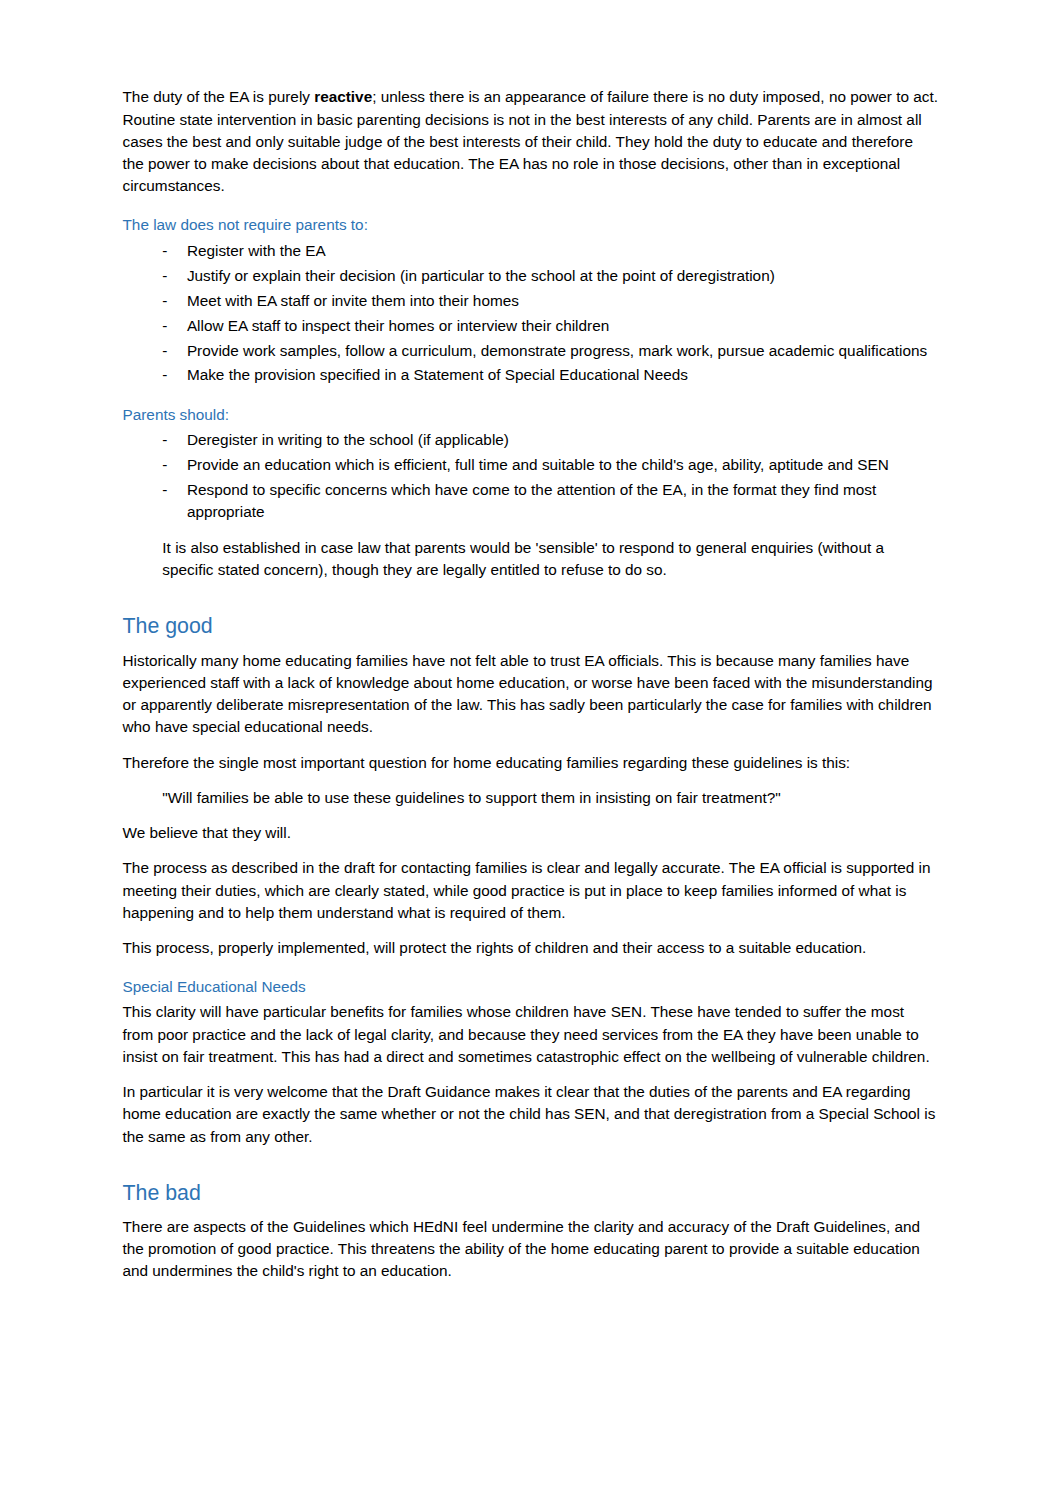The duty of the EA is purely reactive; unless there is an appearance of failure there is no duty imposed, no power to act. Routine state intervention in basic parenting decisions is not in the best interests of any child. Parents are in almost all cases the best and only suitable judge of the best interests of their child. They hold the duty to educate and therefore the power to make decisions about that education. The EA has no role in those decisions, other than in exceptional circumstances.
The law does not require parents to:
Register with the EA
Justify or explain their decision (in particular to the school at the point of deregistration)
Meet with EA staff or invite them into their homes
Allow EA staff to inspect their homes or interview their children
Provide work samples, follow a curriculum, demonstrate progress, mark work, pursue academic qualifications
Make the provision specified in a Statement of Special Educational Needs
Parents should:
Deregister in writing to the school (if applicable)
Provide an education which is efficient, full time and suitable to the child's age, ability, aptitude and SEN
Respond to specific concerns which have come to the attention of the EA, in the format they find most appropriate
It is also established in case law that parents would be 'sensible' to respond to general enquiries (without a specific stated concern), though they are legally entitled to refuse to do so.
The good
Historically many home educating families have not felt able to trust EA officials. This is because many families have experienced staff with a lack of knowledge about home education, or worse have been faced with the misunderstanding or apparently deliberate misrepresentation of the law. This has sadly been particularly the case for families with children who have special educational needs.
Therefore the single most important question for home educating families regarding these guidelines is this:
"Will families be able to use these guidelines to support them in insisting on fair treatment?"
We believe that they will.
The process as described in the draft for contacting families is clear and legally accurate. The EA official is supported in meeting their duties, which are clearly stated, while good practice is put in place to keep families informed of what is happening and to help them understand what is required of them.
This process, properly implemented, will protect the rights of children and their access to a suitable education.
Special Educational Needs
This clarity will have particular benefits for families whose children have SEN. These have tended to suffer the most from poor practice and the lack of legal clarity, and because they need services from the EA they have been unable to insist on fair treatment. This has had a direct and sometimes catastrophic effect on the wellbeing of vulnerable children.
In particular it is very welcome that the Draft Guidance makes it clear that the duties of the parents and EA regarding home education are exactly the same whether or not the child has SEN, and that deregistration from a Special School is the same as from any other.
The bad
There are aspects of the Guidelines which HEdNI feel undermine the clarity and accuracy of the Draft Guidelines, and the promotion of good practice. This threatens the ability of the home educating parent to provide a suitable education and undermines the child's right to an education.